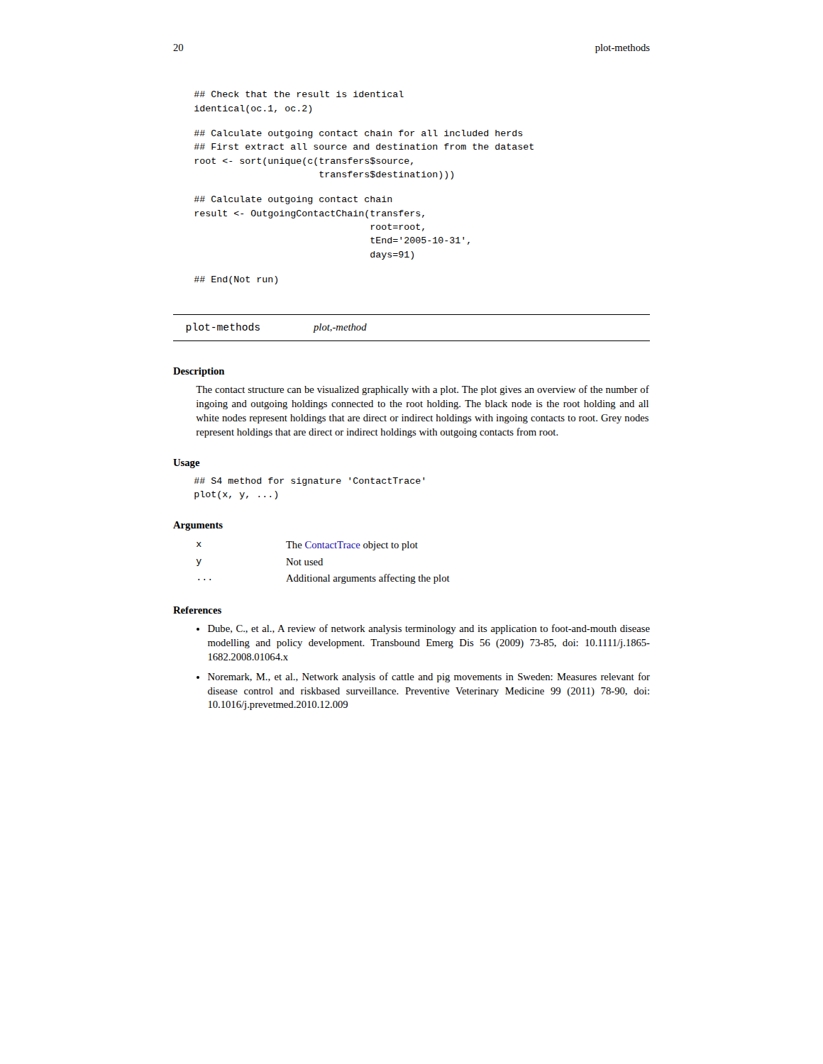20 plot-methods
## Check that the result is identical
identical(oc.1, oc.2)
## Calculate outgoing contact chain for all included herds
## First extract all source and destination from the dataset
root <- sort(unique(c(transfers$source,
                      transfers$destination)))
## Calculate outgoing contact chain
result <- OutgoingContactChain(transfers,
                               root=root,
                               tEnd='2005-10-31',
                               days=91)
## End(Not run)
plot-methods plot,-method
Description
The contact structure can be visualized graphically with a plot. The plot gives an overview of the number of ingoing and outgoing holdings connected to the root holding. The black node is the root holding and all white nodes represent holdings that are direct or indirect holdings with ingoing contacts to root. Grey nodes represent holdings that are direct or indirect holdings with outgoing contacts from root.
Usage
## S4 method for signature 'ContactTrace'
plot(x, y, ...)
Arguments
| x | The ContactTrace object to plot |
| y | Not used |
| ... | Additional arguments affecting the plot |
References
Dube, C., et al., A review of network analysis terminology and its application to foot-and-mouth disease modelling and policy development. Transbound Emerg Dis 56 (2009) 73-85, doi: 10.1111/j.1865-1682.2008.01064.x
Noremark, M., et al., Network analysis of cattle and pig movements in Sweden: Measures relevant for disease control and riskbased surveillance. Preventive Veterinary Medicine 99 (2011) 78-90, doi: 10.1016/j.prevetmed.2010.12.009